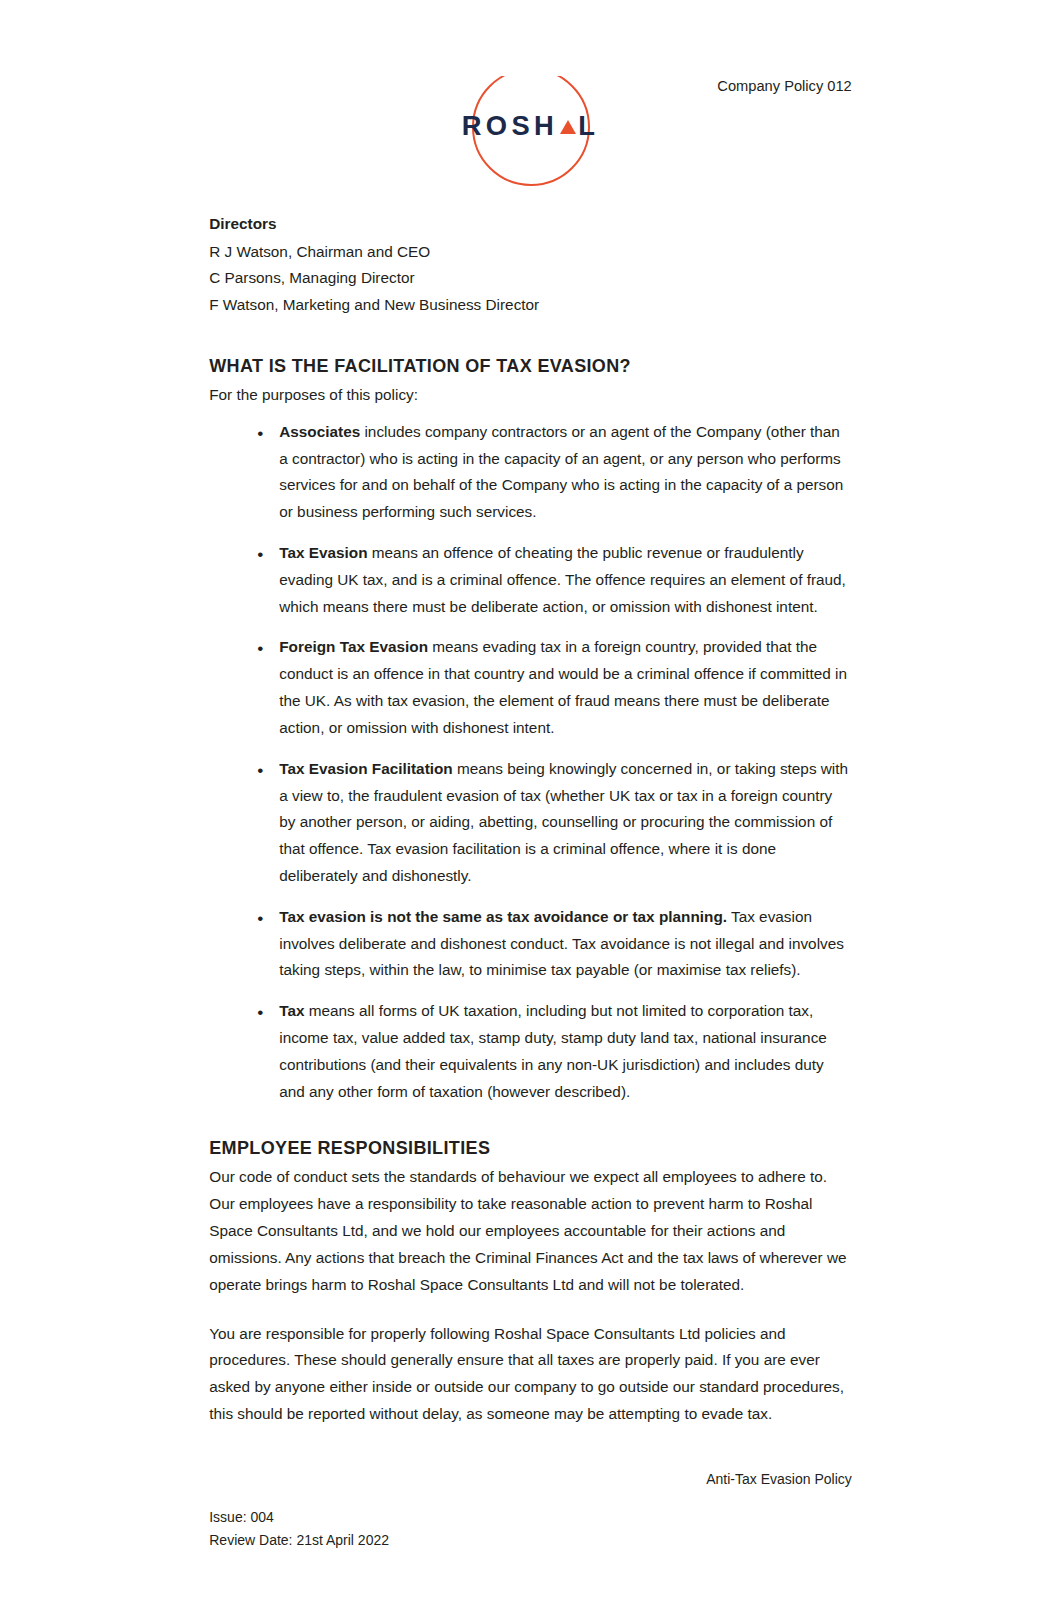ROSH L
Company Policy 012
Directors
R J Watson, Chairman and CEO
C Parsons, Managing Director
F Watson, Marketing and New Business Director
What is the facilitation of tax evasion?
For the purposes of this policy:
Associates includes company contractors or an agent of the Company (other than a contractor) who is acting in the capacity of an agent, or any person who performs services for and on behalf of the Company who is acting in the capacity of a person or business performing such services.
Tax Evasion means an offence of cheating the public revenue or fraudulently evading UK tax, and is a criminal offence. The offence requires an element of fraud, which means there must be deliberate action, or omission with dishonest intent.
Foreign Tax Evasion means evading tax in a foreign country, provided that the conduct is an offence in that country and would be a criminal offence if committed in the UK. As with tax evasion, the element of fraud means there must be deliberate action, or omission with dishonest intent.
Tax Evasion Facilitation means being knowingly concerned in, or taking steps with a view to, the fraudulent evasion of tax (whether UK tax or tax in a foreign country by another person, or aiding, abetting, counselling or procuring the commission of that offence. Tax evasion facilitation is a criminal offence, where it is done deliberately and dishonestly.
Tax evasion is not the same as tax avoidance or tax planning. Tax evasion involves deliberate and dishonest conduct. Tax avoidance is not illegal and involves taking steps, within the law, to minimise tax payable (or maximise tax reliefs).
Tax means all forms of UK taxation, including but not limited to corporation tax, income tax, value added tax, stamp duty, stamp duty land tax, national insurance contributions (and their equivalents in any non-UK jurisdiction) and includes duty and any other form of taxation (however described).
Employee Responsibilities
Our code of conduct sets the standards of behaviour we expect all employees to adhere to. Our employees have a responsibility to take reasonable action to prevent harm to Roshal Space Consultants Ltd, and we hold our employees accountable for their actions and omissions. Any actions that breach the Criminal Finances Act and the tax laws of wherever we operate brings harm to Roshal Space Consultants Ltd and will not be tolerated.
You are responsible for properly following Roshal Space Consultants Ltd policies and procedures. These should generally ensure that all taxes are properly paid. If you are ever asked by anyone either inside or outside our company to go outside our standard procedures, this should be reported without delay, as someone may be attempting to evade tax.
Anti-Tax Evasion Policy
Issue: 004
Review Date: 21st April 2022